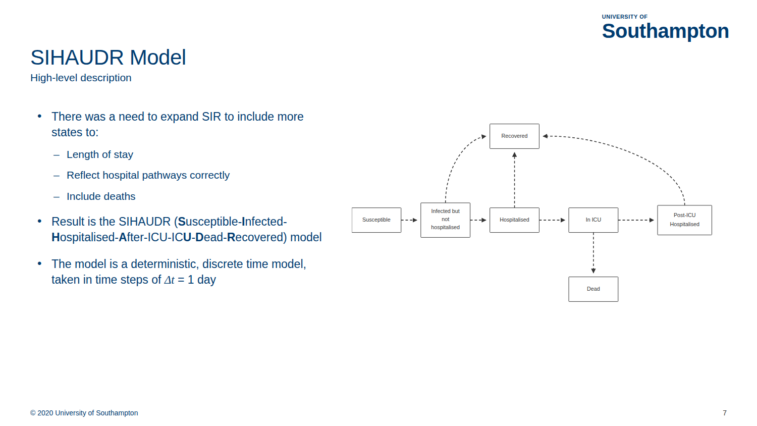University of
Southampton
SIHAUDR Model
High-level description
There was a need to expand SIR to include more states to:
Length of stay
Reflect hospital pathways correctly
Include deaths
Result is the SIHAUDR (Susceptible-Infected-Hospitalised-After-ICU-ICU-Dead-Recovered) model
The model is a deterministic, discrete time model, taken in time steps of Δt = 1 day
Susceptible Infected but not hospitalised Hospitalised In ICU Post-ICU Hospitalised Dead Recovered
© 2020 University of Southampton
7